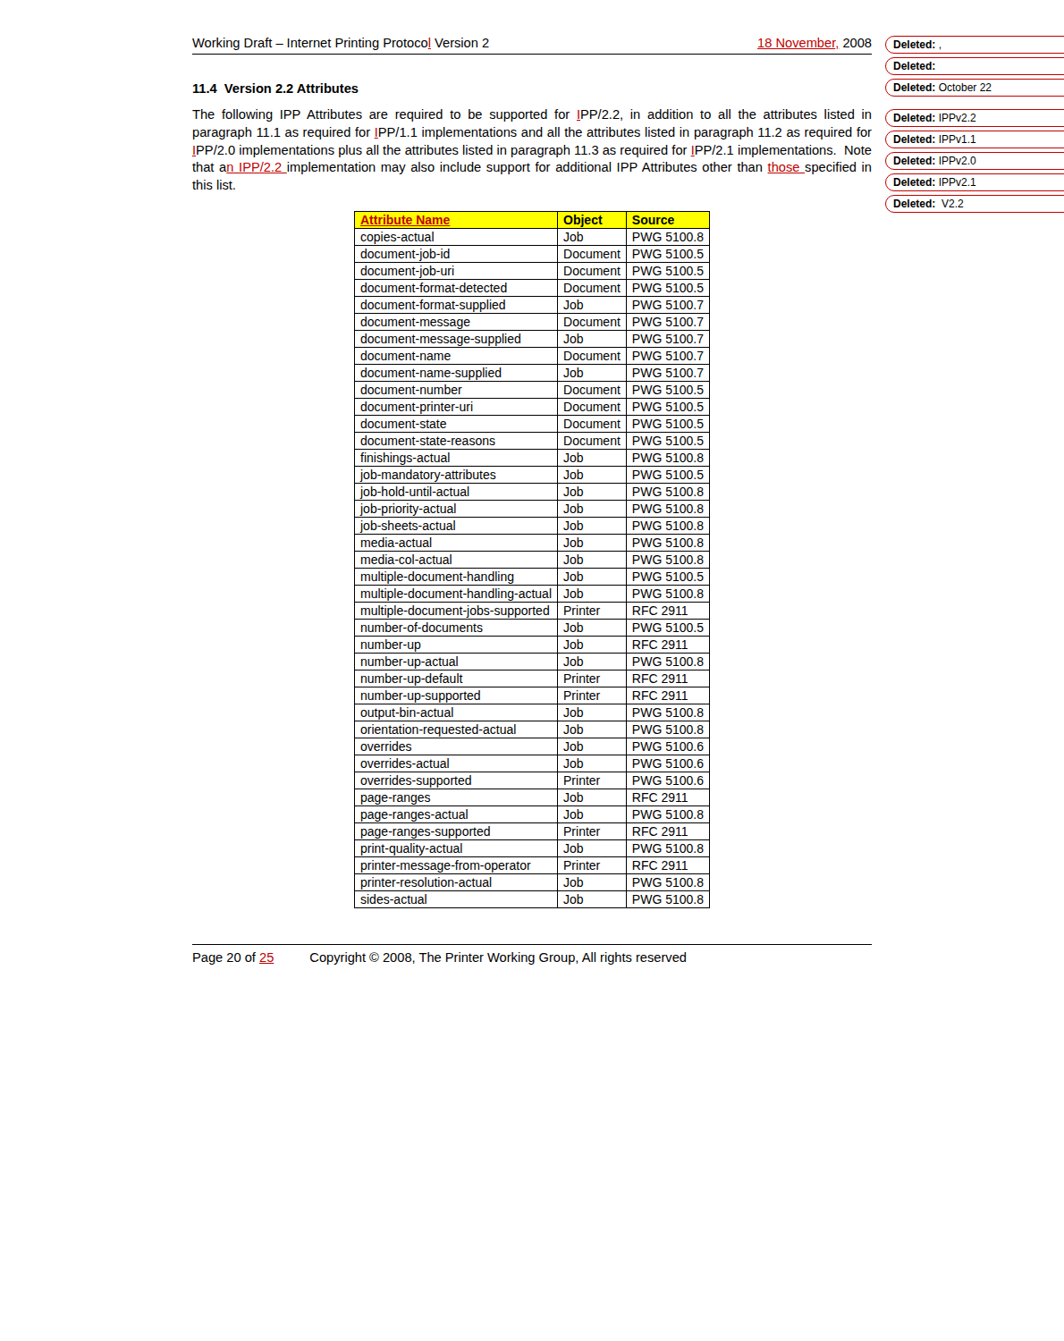Working Draft – Internet Printing Protocol Version 2
18 November, 2008
Deleted: ,
Deleted:
Deleted: October 22
Deleted: IPPv2.2
Deleted: IPPv1.1
Deleted: IPPv2.0
Deleted: IPPv2.1
Deleted: V2.2
11.4 Version 2.2 Attributes
The following IPP Attributes are required to be supported for IPP/2.2, in addition to all the attributes listed in paragraph 11.1 as required for IPP/1.1 implementations and all the attributes listed in paragraph 11.2 as required for IPP/2.0 implementations plus all the attributes listed in paragraph 11.3 as required for IPP/2.1 implementations. Note that an IPP/2.2 implementation may also include support for additional IPP Attributes other than those specified in this list.
| Attribute Name | Object | Source |
| --- | --- | --- |
| copies-actual | Job | PWG 5100.8 |
| document-job-id | Document | PWG 5100.5 |
| document-job-uri | Document | PWG 5100.5 |
| document-format-detected | Document | PWG 5100.5 |
| document-format-supplied | Job | PWG 5100.7 |
| document-message | Document | PWG 5100.7 |
| document-message-supplied | Job | PWG 5100.7 |
| document-name | Document | PWG 5100.7 |
| document-name-supplied | Job | PWG 5100.7 |
| document-number | Document | PWG 5100.5 |
| document-printer-uri | Document | PWG 5100.5 |
| document-state | Document | PWG 5100.5 |
| document-state-reasons | Document | PWG 5100.5 |
| finishings-actual | Job | PWG 5100.8 |
| job-mandatory-attributes | Job | PWG 5100.5 |
| job-hold-until-actual | Job | PWG 5100.8 |
| job-priority-actual | Job | PWG 5100.8 |
| job-sheets-actual | Job | PWG 5100.8 |
| media-actual | Job | PWG 5100.8 |
| media-col-actual | Job | PWG 5100.8 |
| multiple-document-handling | Job | PWG 5100.5 |
| multiple-document-handling-actual | Job | PWG 5100.8 |
| multiple-document-jobs-supported | Printer | RFC 2911 |
| number-of-documents | Job | PWG 5100.5 |
| number-up | Job | RFC 2911 |
| number-up-actual | Job | PWG 5100.8 |
| number-up-default | Printer | RFC 2911 |
| number-up-supported | Printer | RFC 2911 |
| output-bin-actual | Job | PWG 5100.8 |
| orientation-requested-actual | Job | PWG 5100.8 |
| overrides | Job | PWG 5100.6 |
| overrides-actual | Job | PWG 5100.6 |
| overrides-supported | Printer | PWG 5100.6 |
| page-ranges | Job | RFC 2911 |
| page-ranges-actual | Job | PWG 5100.8 |
| page-ranges-supported | Printer | RFC 2911 |
| print-quality-actual | Job | PWG 5100.8 |
| printer-message-from-operator | Printer | RFC 2911 |
| printer-resolution-actual | Job | PWG 5100.8 |
| sides-actual | Job | PWG 5100.8 |
Page 20 of 25
Copyright © 2008, The Printer Working Group, All rights reserved